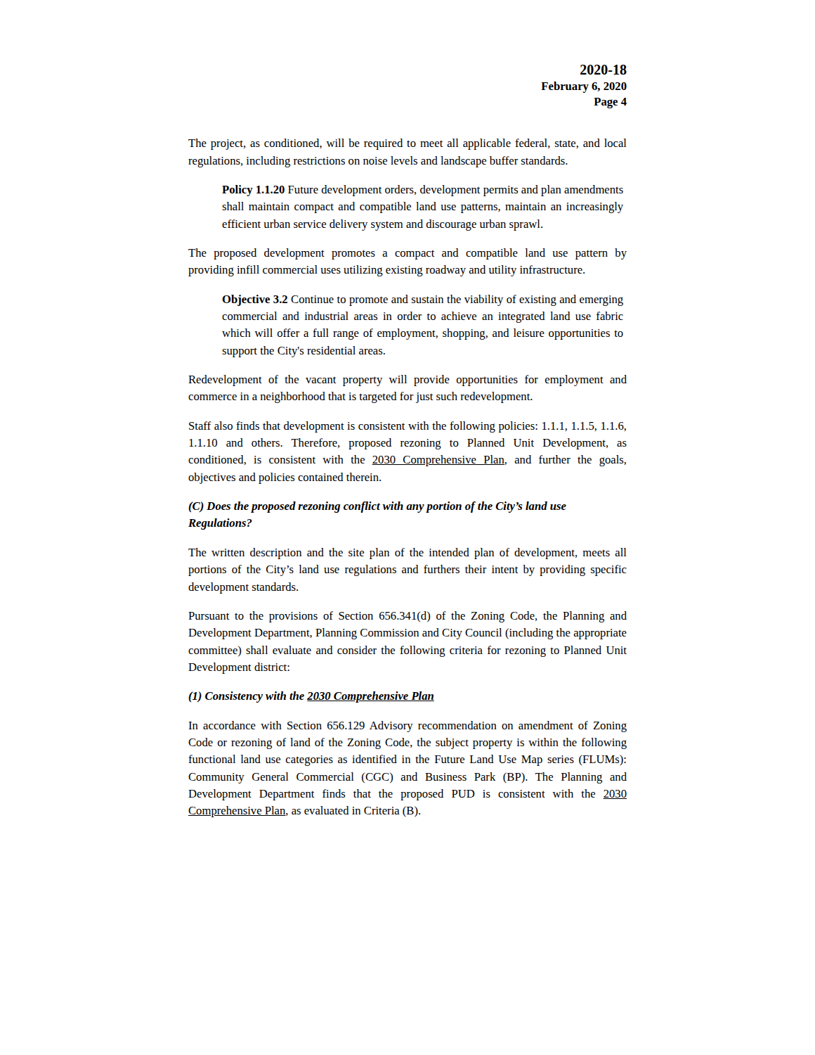2020-18
February 6, 2020
Page 4
The project, as conditioned, will be required to meet all applicable federal, state, and local regulations, including restrictions on noise levels and landscape buffer standards.
Policy 1.1.20 Future development orders, development permits and plan amendments shall maintain compact and compatible land use patterns, maintain an increasingly efficient urban service delivery system and discourage urban sprawl.
The proposed development promotes a compact and compatible land use pattern by providing infill commercial uses utilizing existing roadway and utility infrastructure.
Objective 3.2 Continue to promote and sustain the viability of existing and emerging commercial and industrial areas in order to achieve an integrated land use fabric which will offer a full range of employment, shopping, and leisure opportunities to support the City's residential areas.
Redevelopment of the vacant property will provide opportunities for employment and commerce in a neighborhood that is targeted for just such redevelopment.
Staff also finds that development is consistent with the following policies: 1.1.1, 1.1.5, 1.1.6, 1.1.10 and others. Therefore, proposed rezoning to Planned Unit Development, as conditioned, is consistent with the 2030 Comprehensive Plan, and further the goals, objectives and policies contained therein.
(C) Does the proposed rezoning conflict with any portion of the City’s land use Regulations?
The written description and the site plan of the intended plan of development, meets all portions of the City’s land use regulations and furthers their intent by providing specific development standards.
Pursuant to the provisions of Section 656.341(d) of the Zoning Code, the Planning and Development Department, Planning Commission and City Council (including the appropriate committee) shall evaluate and consider the following criteria for rezoning to Planned Unit Development district:
(1) Consistency with the 2030 Comprehensive Plan
In accordance with Section 656.129 Advisory recommendation on amendment of Zoning Code or rezoning of land of the Zoning Code, the subject property is within the following functional land use categories as identified in the Future Land Use Map series (FLUMs): Community General Commercial (CGC) and Business Park (BP). The Planning and Development Department finds that the proposed PUD is consistent with the 2030 Comprehensive Plan, as evaluated in Criteria (B).